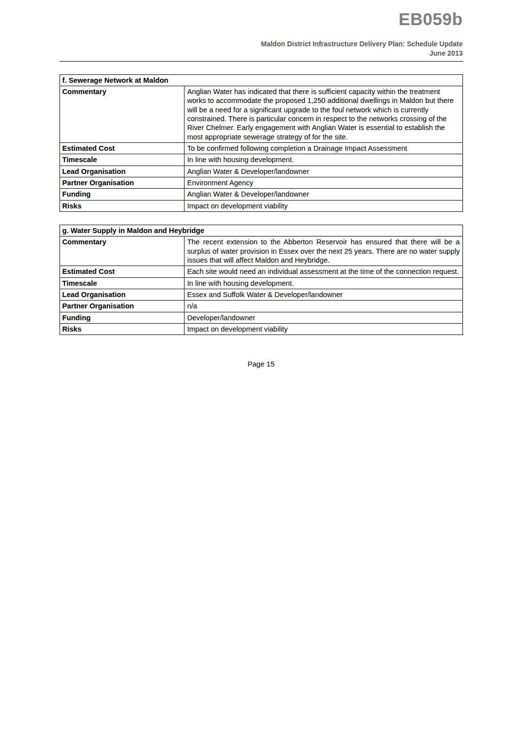EB059b
Maldon District Infrastructure Delivery Plan: Schedule Update
June 2013
| f. Sewerage Network at Maldon |
| --- |
| Commentary | Anglian Water has indicated that there is sufficient capacity within the treatment works to accommodate the proposed 1,250 additional dwellings in Maldon but there will be a need for a significant upgrade to the foul network which is currently constrained. There is particular concern in respect to the networks crossing of the River Chelmer. Early engagement with Anglian Water is essential to establish the most appropriate sewerage strategy of for the site. |
| Estimated Cost | To be confirmed following completion a Drainage Impact Assessment |
| Timescale | In line with housing development. |
| Lead Organisation | Anglian Water & Developer/landowner |
| Partner Organisation | Environment Agency |
| Funding | Anglian Water & Developer/landowner |
| Risks | Impact on development viability |
| g. Water Supply in Maldon and Heybridge |
| --- |
| Commentary | The recent extension to the Abberton Reservoir has ensured that there will be a surplus of water provision in Essex over the next 25 years. There are no water supply issues that will affect Maldon and Heybridge. |
| Estimated Cost | Each site would need an individual assessment at the time of the connection request. |
| Timescale | In line with housing development. |
| Lead Organisation | Essex and Suffolk Water & Developer/landowner |
| Partner Organisation | n/a |
| Funding | Developer/landowner |
| Risks | Impact on development viability |
Page 15